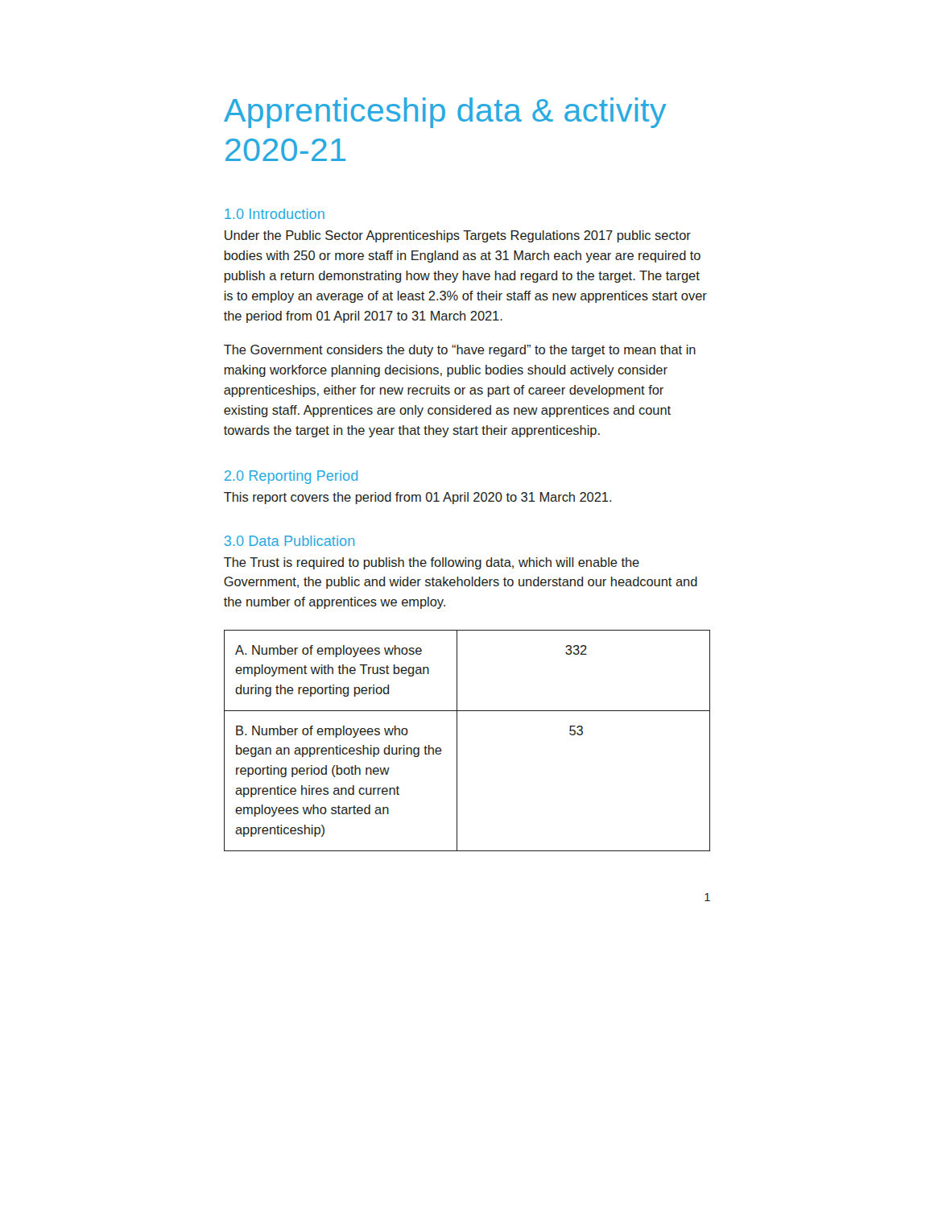Apprenticeship data & activity
2020-21
1.0 Introduction
Under the Public Sector Apprenticeships Targets Regulations 2017 public sector bodies with 250 or more staff in England as at 31 March each year are required to publish a return demonstrating how they have had regard to the target. The target is to employ an average of at least 2.3% of their staff as new apprentices start over the period from 01 April 2017 to 31 March 2021.
The Government considers the duty to “have regard” to the target to mean that in making workforce planning decisions, public bodies should actively consider apprenticeships, either for new recruits or as part of career development for existing staff. Apprentices are only considered as new apprentices and count towards the target in the year that they start their apprenticeship.
2.0 Reporting Period
This report covers the period from 01 April 2020 to 31 March 2021.
3.0 Data Publication
The Trust is required to publish the following data, which will enable the Government, the public and wider stakeholders to understand our headcount and the number of apprentices we employ.
| A. Number of employees whose employment with the Trust began during the reporting period | 332 |
| B. Number of employees who began an apprenticeship during the reporting period (both new apprentice hires and current employees who started an apprenticeship) | 53 |
1